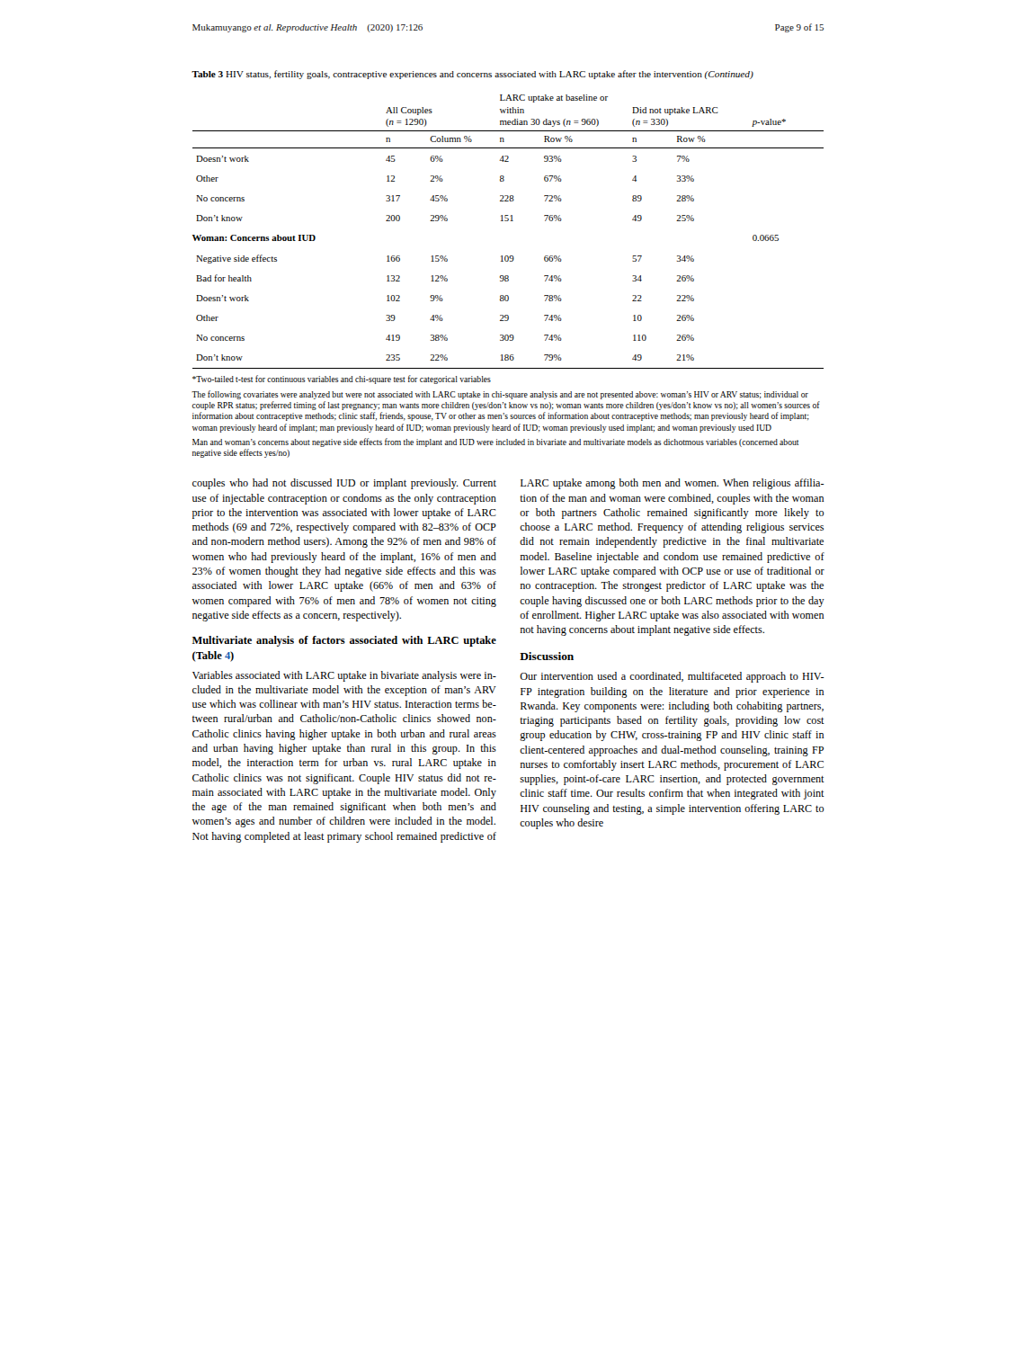Mukamuyango et al. Reproductive Health (2020) 17:126
Page 9 of 15
Table 3 HIV status, fertility goals, contraceptive experiences and concerns associated with LARC uptake after the intervention (Continued)
| | All Couples ( n = 1290) | LARC uptake at baseline or within median 30 days ( n = 960) | Did not uptake LARC ( n = 330) | p -value* |
| --- | --- | --- | --- | --- |
| | n | Column % | n | Row % | n | Row % | |
| Doesn’t work | 45 | 6% | 42 | 93% | 3 | 7% | |
| Other | 12 | 2% | 8 | 67% | 4 | 33% | |
| No concerns | 317 | 45% | 228 | 72% | 89 | 28% | |
| Don’t know | 200 | 29% | 151 | 76% | 49 | 25% | |
| Woman: Concerns about IUD | | | | | | | 0.0665 |
| Negative side effects | 166 | 15% | 109 | 66% | 57 | 34% | |
| Bad for health | 132 | 12% | 98 | 74% | 34 | 26% | |
| Doesn’t work | 102 | 9% | 80 | 78% | 22 | 22% | |
| Other | 39 | 4% | 29 | 74% | 10 | 26% | |
| No concerns | 419 | 38% | 309 | 74% | 110 | 26% | |
| Don’t know | 235 | 22% | 186 | 79% | 49 | 21% | |
*Two-tailed t-test for continuous variables and chi-square test for categorical variables
The following covariates were analyzed but were not associated with LARC uptake in chi-square analysis and are not presented above: woman’s HIV or ARV status; individual or couple RPR status; preferred timing of last pregnancy; man wants more children (yes/don’t know vs no); woman wants more children (yes/don’t know vs no); all women’s sources of information about contraceptive methods; clinic staff, friends, spouse, TV or other as men’s sources of information about contraceptive methods; man previously heard of implant; woman previously heard of implant; man previously heard of IUD; woman previously heard of IUD; woman previously used implant; and woman previously used IUD
Man and woman’s concerns about negative side effects from the implant and IUD were included in bivariate and multivariate models as dichotmous variables (concerned about negative side effects yes/no)
couples who had not discussed IUD or implant previously. Current use of injectable contraception or condoms as the only contraception prior to the intervention was associated with lower uptake of LARC methods (69 and 72%, respectively compared with 82–83% of OCP and non-modern method users). Among the 92% of men and 98% of women who had previously heard of the implant, 16% of men and 23% of women thought they had negative side effects and this was associated with lower LARC uptake (66% of men and 63% of women compared with 76% of men and 78% of women not citing negative side effects as a concern, respectively).
Multivariate analysis of factors associated with LARC uptake (Table 4)
Variables associated with LARC uptake in bivariate analysis were included in the multivariate model with the exception of man’s ARV use which was collinear with man’s HIV status. Interaction terms between rural/urban and Catholic/non-Catholic clinics showed non-Catholic clinics having higher uptake in both urban and rural areas and urban having higher uptake than rural in this group. In this model, the interaction term for urban vs. rural LARC uptake in Catholic clinics was not significant. Couple HIV status did not remain associated with LARC uptake in the multivariate model. Only the age of the man remained significant when both men’s and women’s ages and number of children were included in the model. Not having completed at least primary school remained predictive of LARC uptake among both men and women. When religious affiliation of the man and woman were combined, couples with the woman or both partners Catholic remained significantly more likely to choose a LARC method. Frequency of attending religious services did not remain independently predictive in the final multivariate model. Baseline injectable and condom use remained predictive of lower LARC uptake compared with OCP use or use of traditional or no contraception. The strongest predictor of LARC uptake was the couple having discussed one or both LARC methods prior to the day of enrollment. Higher LARC uptake was also associated with women not having concerns about implant negative side effects.
Discussion
Our intervention used a coordinated, multifaceted approach to HIV-FP integration building on the literature and prior experience in Rwanda. Key components were: including both cohabiting partners, triaging participants based on fertility goals, providing low cost group education by CHW, cross-training FP and HIV clinic staff in client-centered approaches and dual-method counseling, training FP nurses to comfortably insert LARC methods, procurement of LARC supplies, point-of-care LARC insertion, and protected government clinic staff time. Our results confirm that when integrated with joint HIV counseling and testing, a simple intervention offering LARC to couples who desire